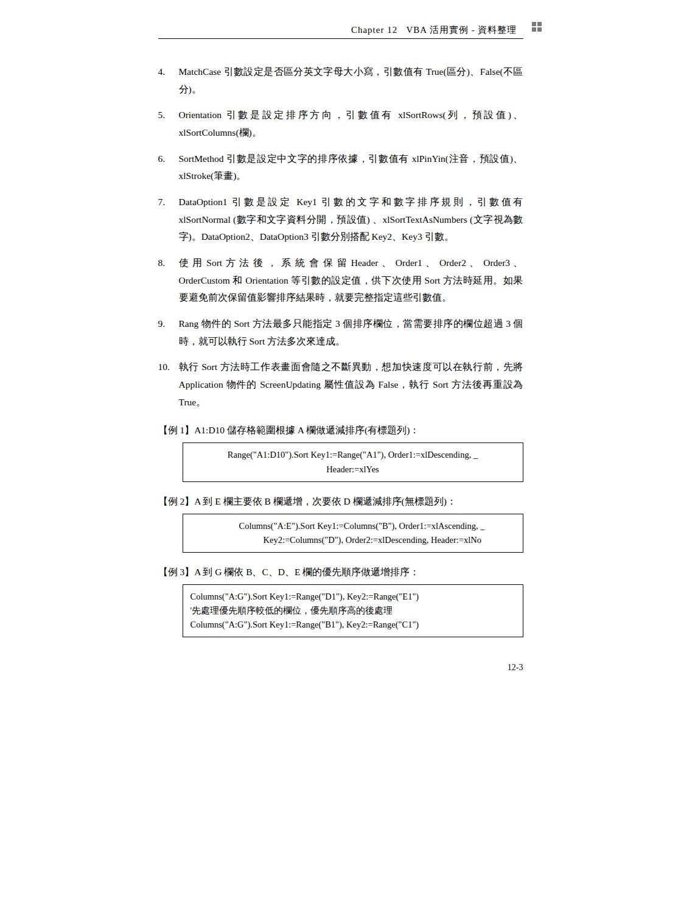Chapter 12 VBA 活用實例 - 資料整理
4. MatchCase 引數設定是否區分英文字母大小寫，引數值有 True(區分)、False(不區分)。
5. Orientation 引數是設定排序方向，引數值有 xlSortRows(列，預設值)、xlSortColumns(欄)。
6. SortMethod 引數是設定中文字的排序依據，引數值有 xlPinYin(注音，預設值)、xlStroke(筆畫)。
7. DataOption1 引數是設定 Key1 引數的文字和數字排序規則，引數值有 xlSortNormal (數字和文字資料分開，預設值) 、xlSortTextAsNumbers (文字視為數字)。DataOption2、DataOption3 引數分別搭配 Key2、Key3 引數。
8. 使 用 Sort 方 法 後 ， 系 統 會 保 留 Header 、 Order1 、 Order2 、 Order3 、 OrderCustom 和 Orientation 等引數的設定值，供下次使用 Sort 方法時延用。如果要避免前次保留值影響排序結果時，就要完整指定這些引數值。
9. Rang 物件的 Sort 方法最多只能指定 3 個排序欄位，當需要排序的欄位超過 3 個時，就可以執行 Sort 方法多次來達成。
10. 執行 Sort 方法時工作表畫面會隨之不斷異動，想加快速度可以在執行前，先將 Application 物件的 ScreenUpdating 屬性值設為 False，執行 Sort 方法後再重設為 True。
【例 1】A1:D10 儲存格範圍根據 A 欄做遞減排序(有標題列)：
Range("A1:D10").Sort Key1:=Range("A1"), Order1:=xlDescending, _
Header:=xlYes
【例 2】A 到 E 欄主要依 B 欄遞增，次要依 D 欄遞減排序(無標題列)：
Columns("A:E").Sort Key1:=Columns("B"), Order1:=xlAscending, _
Key2:=Columns("D"), Order2:=xlDescending, Header:=xlNo
【例 3】A 到 G 欄依 B、C、D、E 欄的優先順序做遞增排序：
Columns("A:G").Sort Key1:=Range("D1"), Key2:=Range("E1")
'先處理優先順序較低的欄位，優先順序高的後處理
Columns("A:G").Sort Key1:=Range("B1"), Key2:=Range("C1")
12-3